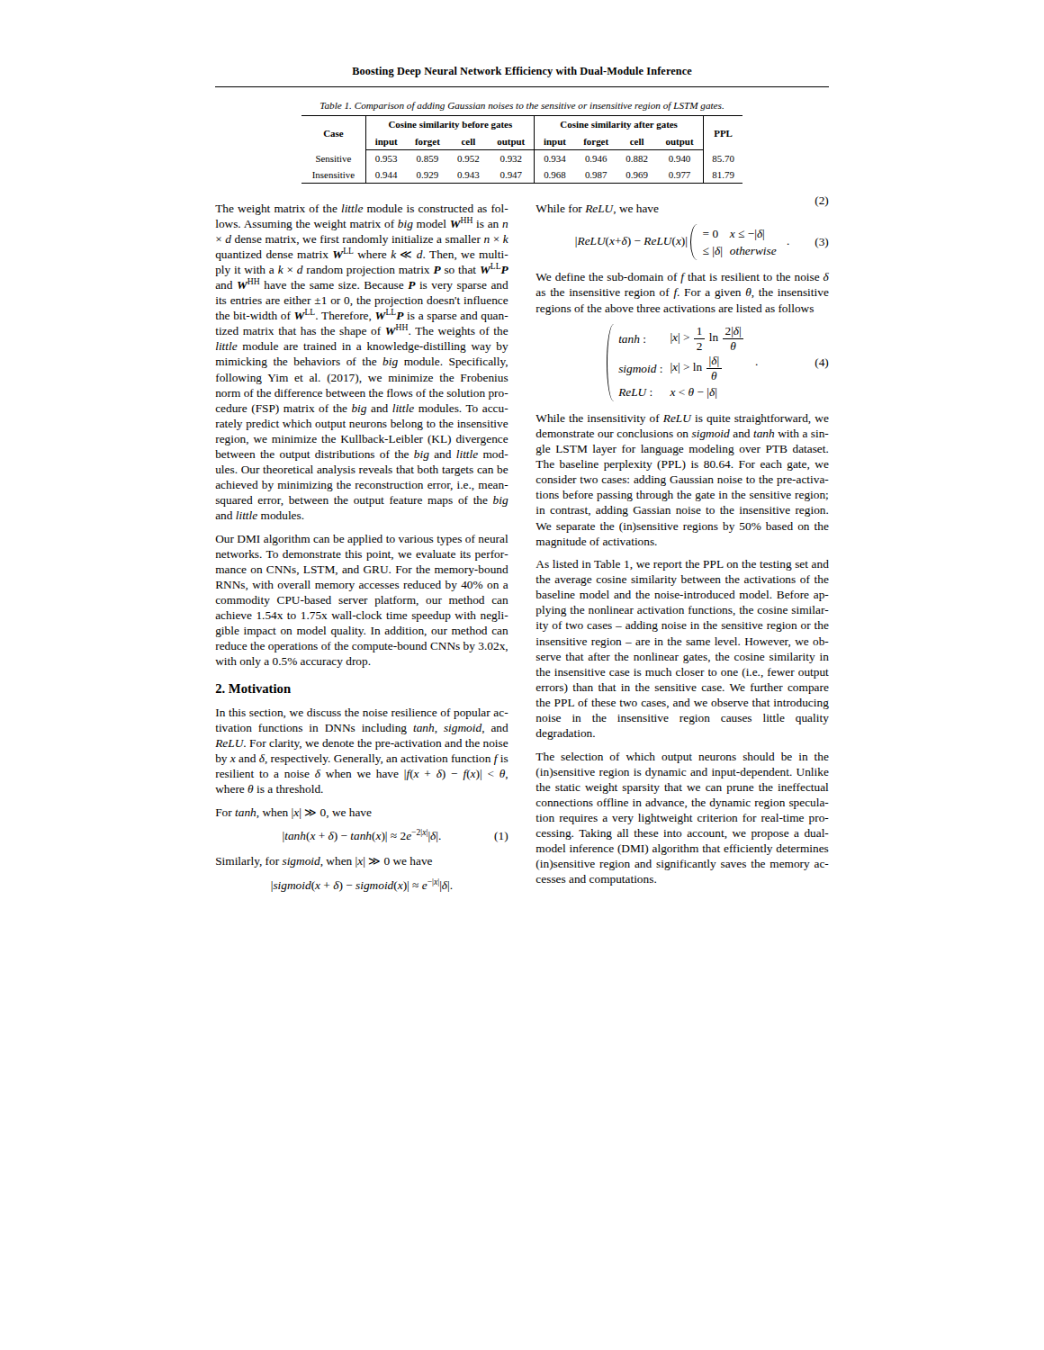Boosting Deep Neural Network Efficiency with Dual-Module Inference
Table 1. Comparison of adding Gaussian noises to the sensitive or insensitive region of LSTM gates.
| Case | Cosine similarity before gates | Cosine similarity after gates | PPL |
| --- | --- | --- | --- |
| input | forget | cell | output | input | forget | cell | output |
| Sensitive | 0.953 | 0.859 | 0.952 | 0.932 | 0.934 | 0.946 | 0.882 | 0.940 | 85.70 |
| Insensitive | 0.944 | 0.929 | 0.943 | 0.947 | 0.968 | 0.987 | 0.969 | 0.977 | 81.79 |
The weight matrix of the little module is constructed as follows. Assuming the weight matrix of big model WHH is an n × d dense matrix, we first randomly initialize a smaller n × k quantized dense matrix WLL where k ≪ d. Then, we multiply it with a k × d random projection matrix P so that WLLP and WHH have the same size. Because P is very sparse and its entries are either ±1 or 0, the projection doesn't influence the bit-width of WLL. Therefore, WLLP is a sparse and quantized matrix that has the shape of WHH. The weights of the little module are trained in a knowledge-distilling way by mimicking the behaviors of the big module. Specifically, following Yim et al. (2017), we minimize the Frobenius norm of the difference between the flows of the solution procedure (FSP) matrix of the big and little modules. To accurately predict which output neurons belong to the insensitive region, we minimize the Kullback-Leibler (KL) divergence between the output distributions of the big and little modules. Our theoretical analysis reveals that both targets can be achieved by minimizing the reconstruction error, i.e., mean-squared error, between the output feature maps of the big and little modules.
Our DMI algorithm can be applied to various types of neural networks. To demonstrate this point, we evaluate its performance on CNNs, LSTM, and GRU. For the memory-bound RNNs, with overall memory accesses reduced by 40% on a commodity CPU-based server platform, our method can achieve 1.54x to 1.75x wall-clock time speedup with negligible impact on model quality. In addition, our method can reduce the operations of the compute-bound CNNs by 3.02x, with only a 0.5% accuracy drop.
2. Motivation
In this section, we discuss the noise resilience of popular activation functions in DNNs including tanh, sigmoid, and ReLU. For clarity, we denote the pre-activation and the noise by x and δ, respectively. Generally, an activation function f is resilient to a noise δ when we have |f(x + δ) − f(x)| < θ, where θ is a threshold.
For tanh, when |x| ≫ 0, we have
|tanh(x + δ) − tanh(x)| ≈ 2e−2|x||δ|. (1)
Similarly, for sigmoid, when |x| ≫ 0 we have
|sigmoid(x + δ) − sigmoid(x)| ≈ e−|x||δ|. (2)
While for ReLU, we have
|ReLU(x+δ) − ReLU(x)|
| = 0 | x ≤ −/ δ / |
| ≤ / δ / | otherwise |
. (3)
We define the sub-domain of f that is resilient to the noise δ as the insensitive region of f. For a given θ, the insensitive regions of the above three activations are listed as follows
| tanh : | / x / > 1 2 ln 2/ δ / θ |
| sigmoid : | / x / > ln / δ / θ |
| ReLU : | x < θ − / δ / |
. (4)
While the insensitivity of ReLU is quite straightforward, we demonstrate our conclusions on sigmoid and tanh with a single LSTM layer for language modeling over PTB dataset. The baseline perplexity (PPL) is 80.64. For each gate, we consider two cases: adding Gaussian noise to the pre-activations before passing through the gate in the sensitive region; in contrast, adding Gassian noise to the insensitive region. We separate the (in)sensitive regions by 50% based on the magnitude of activations.
As listed in Table 1, we report the PPL on the testing set and the average cosine similarity between the activations of the baseline model and the noise-introduced model. Before applying the nonlinear activation functions, the cosine similarity of two cases – adding noise in the sensitive region or the insensitive region – are in the same level. However, we observe that after the nonlinear gates, the cosine similarity in the insensitive case is much closer to one (i.e., fewer output errors) than that in the sensitive case. We further compare the PPL of these two cases, and we observe that introducing noise in the insensitive region causes little quality degradation.
The selection of which output neurons should be in the (in)sensitive region is dynamic and input-dependent. Unlike the static weight sparsity that we can prune the ineffectual connections offline in advance, the dynamic region speculation requires a very lightweight criterion for real-time processing. Taking all these into account, we propose a dual-model inference (DMI) algorithm that efficiently determines (in)sensitive region and significantly saves the memory accesses and computations.